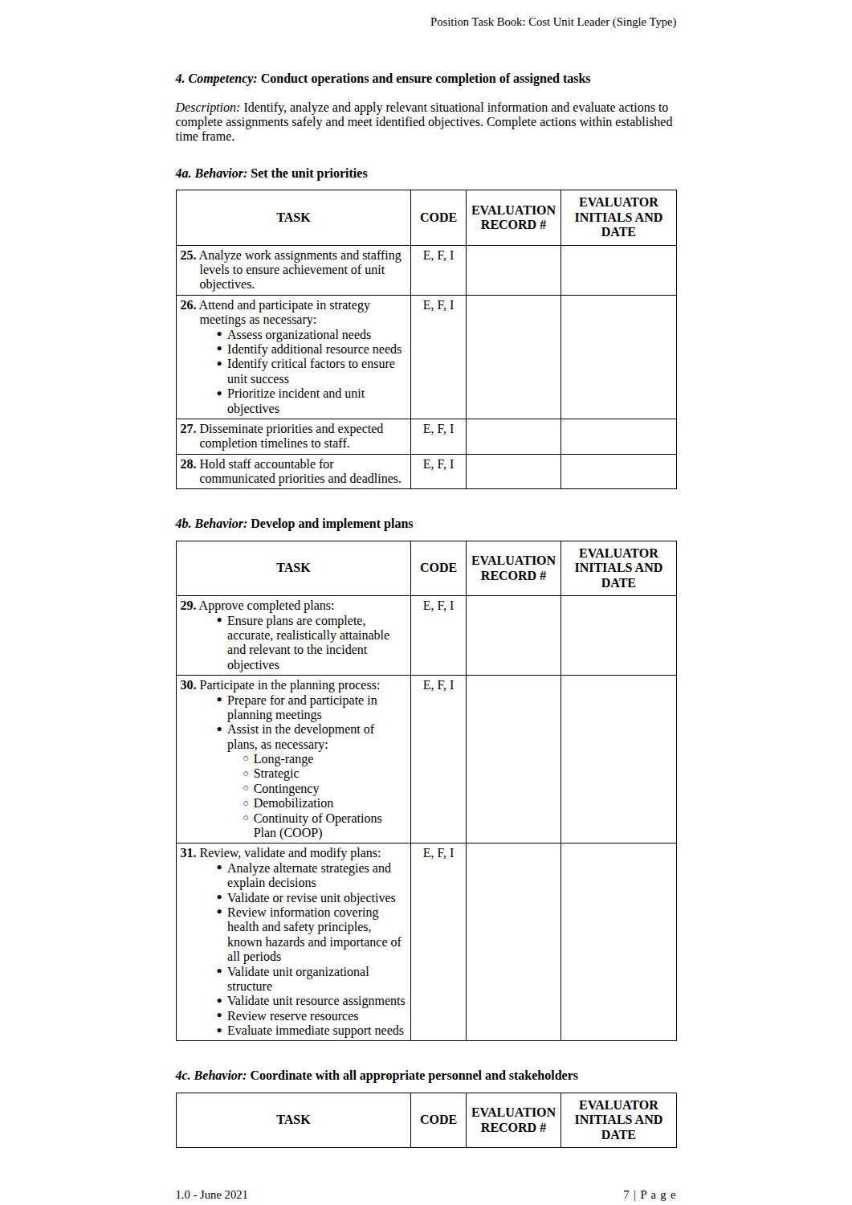Position Task Book: Cost Unit Leader (Single Type)
4. Competency: Conduct operations and ensure completion of assigned tasks
Description: Identify, analyze and apply relevant situational information and evaluate actions to complete assignments safely and meet identified objectives. Complete actions within established time frame.
4a. Behavior: Set the unit priorities
| Task | Code | Evaluation Record # | Evaluator Initials and Date |
| --- | --- | --- | --- |
| 25. Analyze work assignments and staffing levels to ensure achievement of unit objectives. | E, F, I | | |
| 26. Attend and participate in strategy meetings as necessary: Assess organizational needs Identify additional resource needs Identify critical factors to ensure unit success Prioritize incident and unit objectives | E, F, I | | |
| 27. Disseminate priorities and expected completion timelines to staff. | E, F, I | | |
| 28. Hold staff accountable for communicated priorities and deadlines. | E, F, I | | |
4b. Behavior: Develop and implement plans
| Task | Code | Evaluation Record # | Evaluator Initials and Date |
| --- | --- | --- | --- |
| 29. Approve completed plans: Ensure plans are complete, accurate, realistically attainable and relevant to the incident objectives | E, F, I | | |
| 30. Participate in the planning process: Prepare for and participate in planning meetings Assist in the development of plans, as necessary: Long-range Strategic Contingency Demobilization Continuity of Operations Plan (COOP) | E, F, I | | |
| 31. Review, validate and modify plans: Analyze alternate strategies and explain decisions Validate or revise unit objectives Review information covering health and safety principles, known hazards and importance of all periods Validate unit organizational structure Validate unit resource assignments Review reserve resources Evaluate immediate support needs | E, F, I | | |
4c. Behavior: Coordinate with all appropriate personnel and stakeholders
| Task | Code | Evaluation Record # | Evaluator Initials and Date |
| --- | --- | --- | --- |
1.0 - June 2021 7 | P a g e